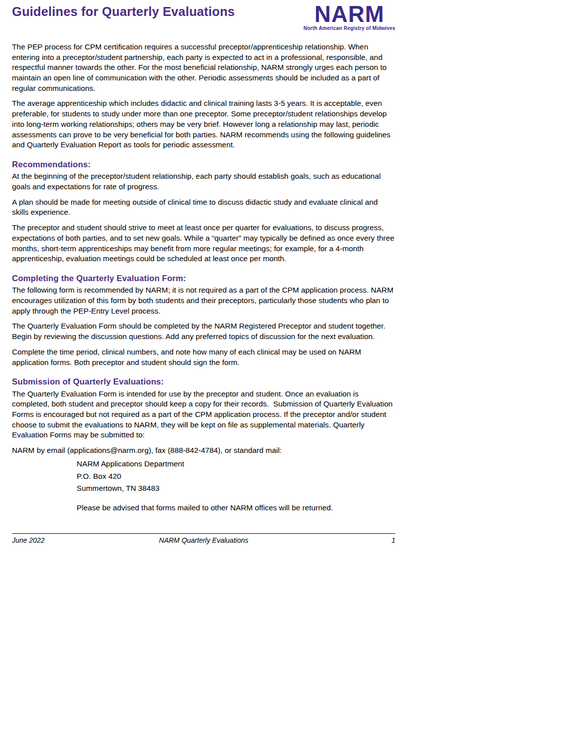NARM
North American Registry of Midwives
Guidelines for Quarterly Evaluations
The PEP process for CPM certification requires a successful preceptor/apprenticeship relationship. When entering into a preceptor/student partnership, each party is expected to act in a professional, responsible, and respectful manner towards the other. For the most beneficial relationship, NARM strongly urges each person to maintain an open line of communication with the other. Periodic assessments should be included as a part of regular communications.
The average apprenticeship which includes didactic and clinical training lasts 3-5 years. It is acceptable, even preferable, for students to study under more than one preceptor. Some preceptor/student relationships develop into long-term working relationships; others may be very brief. However long a relationship may last, periodic assessments can prove to be very beneficial for both parties. NARM recommends using the following guidelines and Quarterly Evaluation Report as tools for periodic assessment.
Recommendations:
At the beginning of the preceptor/student relationship, each party should establish goals, such as educational goals and expectations for rate of progress.
A plan should be made for meeting outside of clinical time to discuss didactic study and evaluate clinical and skills experience.
The preceptor and student should strive to meet at least once per quarter for evaluations, to discuss progress, expectations of both parties, and to set new goals. While a “quarter” may typically be defined as once every three months, short-term apprenticeships may benefit from more regular meetings; for example, for a 4-month apprenticeship, evaluation meetings could be scheduled at least once per month.
Completing the Quarterly Evaluation Form:
The following form is recommended by NARM; it is not required as a part of the CPM application process. NARM encourages utilization of this form by both students and their preceptors, particularly those students who plan to apply through the PEP-Entry Level process.
The Quarterly Evaluation Form should be completed by the NARM Registered Preceptor and student together. Begin by reviewing the discussion questions. Add any preferred topics of discussion for the next evaluation.
Complete the time period, clinical numbers, and note how many of each clinical may be used on NARM application forms. Both preceptor and student should sign the form.
Submission of Quarterly Evaluations:
The Quarterly Evaluation Form is intended for use by the preceptor and student. Once an evaluation is completed, both student and preceptor should keep a copy for their records. Submission of Quarterly Evaluation Forms is encouraged but not required as a part of the CPM application process. If the preceptor and/or student choose to submit the evaluations to NARM, they will be kept on file as supplemental materials. Quarterly Evaluation Forms may be submitted to:
NARM by email (applications@narm.org), fax (888-842-4784), or standard mail:
NARM Applications Department
P.O. Box 420
Summertown, TN 38483
Please be advised that forms mailed to other NARM offices will be returned.
June 2022
NARM Quarterly Evaluations
1